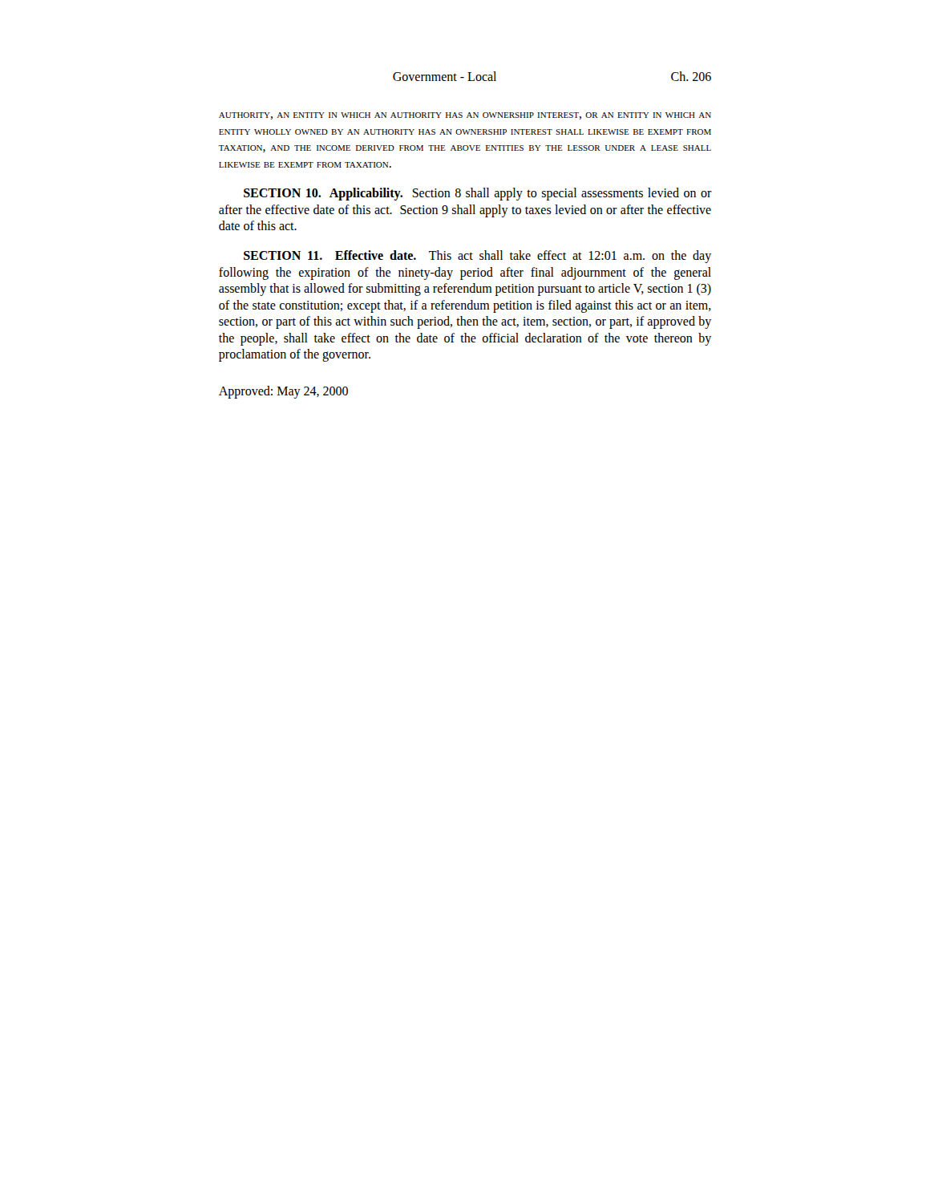Government - Local
Ch. 206
authority, an entity in which an authority has an ownership interest, or an entity in which an entity wholly owned by an authority has an ownership interest shall likewise be exempt from taxation, and the income derived from the above entities by the lessor under a lease shall likewise be exempt from taxation.
SECTION 10. Applicability. Section 8 shall apply to special assessments levied on or after the effective date of this act. Section 9 shall apply to taxes levied on or after the effective date of this act.
SECTION 11. Effective date. This act shall take effect at 12:01 a.m. on the day following the expiration of the ninety-day period after final adjournment of the general assembly that is allowed for submitting a referendum petition pursuant to article V, section 1 (3) of the state constitution; except that, if a referendum petition is filed against this act or an item, section, or part of this act within such period, then the act, item, section, or part, if approved by the people, shall take effect on the date of the official declaration of the vote thereon by proclamation of the governor.
Approved: May 24, 2000